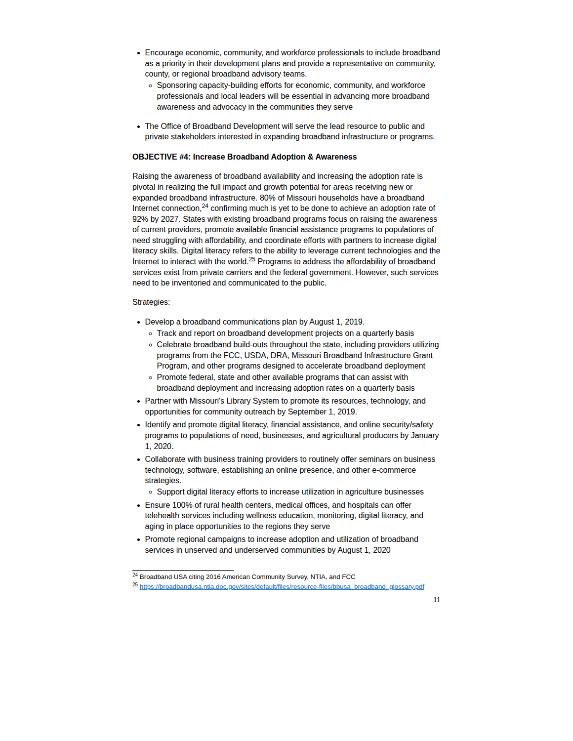Encourage economic, community, and workforce professionals to include broadband as a priority in their development plans and provide a representative on community, county, or regional broadband advisory teams.
Sponsoring capacity-building efforts for economic, community, and workforce professionals and local leaders will be essential in advancing more broadband awareness and advocacy in the communities they serve
The Office of Broadband Development will serve the lead resource to public and private stakeholders interested in expanding broadband infrastructure or programs.
OBJECTIVE #4: Increase Broadband Adoption & Awareness
Raising the awareness of broadband availability and increasing the adoption rate is pivotal in realizing the full impact and growth potential for areas receiving new or expanded broadband infrastructure. 80% of Missouri households have a broadband Internet connection,24 confirming much is yet to be done to achieve an adoption rate of 92% by 2027. States with existing broadband programs focus on raising the awareness of current providers, promote available financial assistance programs to populations of need struggling with affordability, and coordinate efforts with partners to increase digital literacy skills. Digital literacy refers to the ability to leverage current technologies and the Internet to interact with the world.25 Programs to address the affordability of broadband services exist from private carriers and the federal government. However, such services need to be inventoried and communicated to the public.
Strategies:
Develop a broadband communications plan by August 1, 2019.
Track and report on broadband development projects on a quarterly basis
Celebrate broadband build-outs throughout the state, including providers utilizing programs from the FCC, USDA, DRA, Missouri Broadband Infrastructure Grant Program, and other programs designed to accelerate broadband deployment
Promote federal, state and other available programs that can assist with broadband deployment and increasing adoption rates on a quarterly basis
Partner with Missouri's Library System to promote its resources, technology, and opportunities for community outreach by September 1, 2019.
Identify and promote digital literacy, financial assistance, and online security/safety programs to populations of need, businesses, and agricultural producers by January 1, 2020.
Collaborate with business training providers to routinely offer seminars on business technology, software, establishing an online presence, and other e-commerce strategies.
Support digital literacy efforts to increase utilization in agriculture businesses
Ensure 100% of rural health centers, medical offices, and hospitals can offer telehealth services including wellness education, monitoring, digital literacy, and aging in place opportunities to the regions they serve
Promote regional campaigns to increase adoption and utilization of broadband services in unserved and underserved communities by August 1, 2020
24 Broadband USA citing 2016 American Community Survey, NTIA, and FCC
25 https://broadbandusa.ntia.doc.gov/sites/default/files/resource-files/bbusa_broadband_glossary.pdf
11